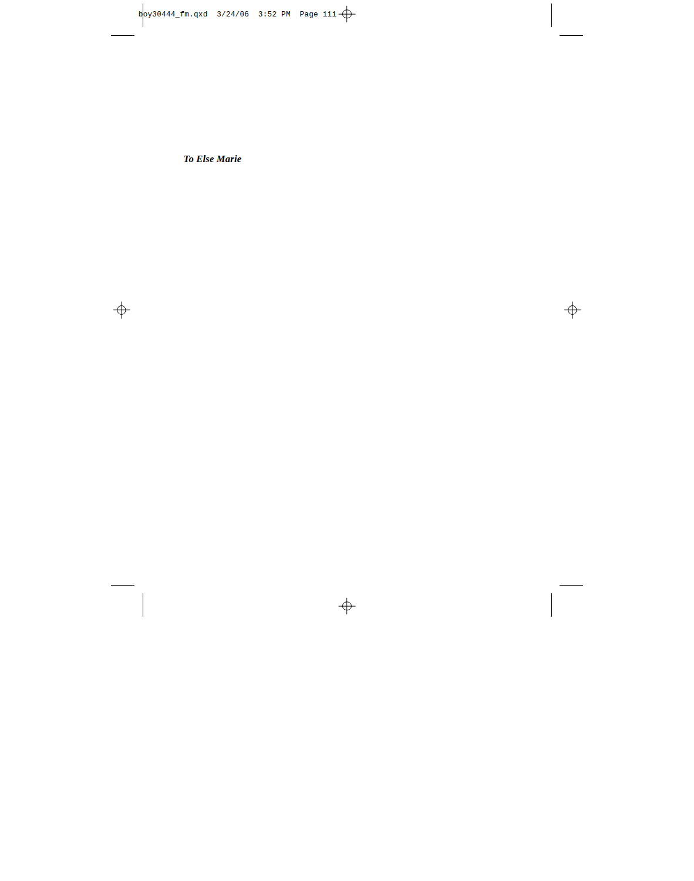boy30444_fm.qxd 3/24/06 3:52 PM Page iii
To Else Marie